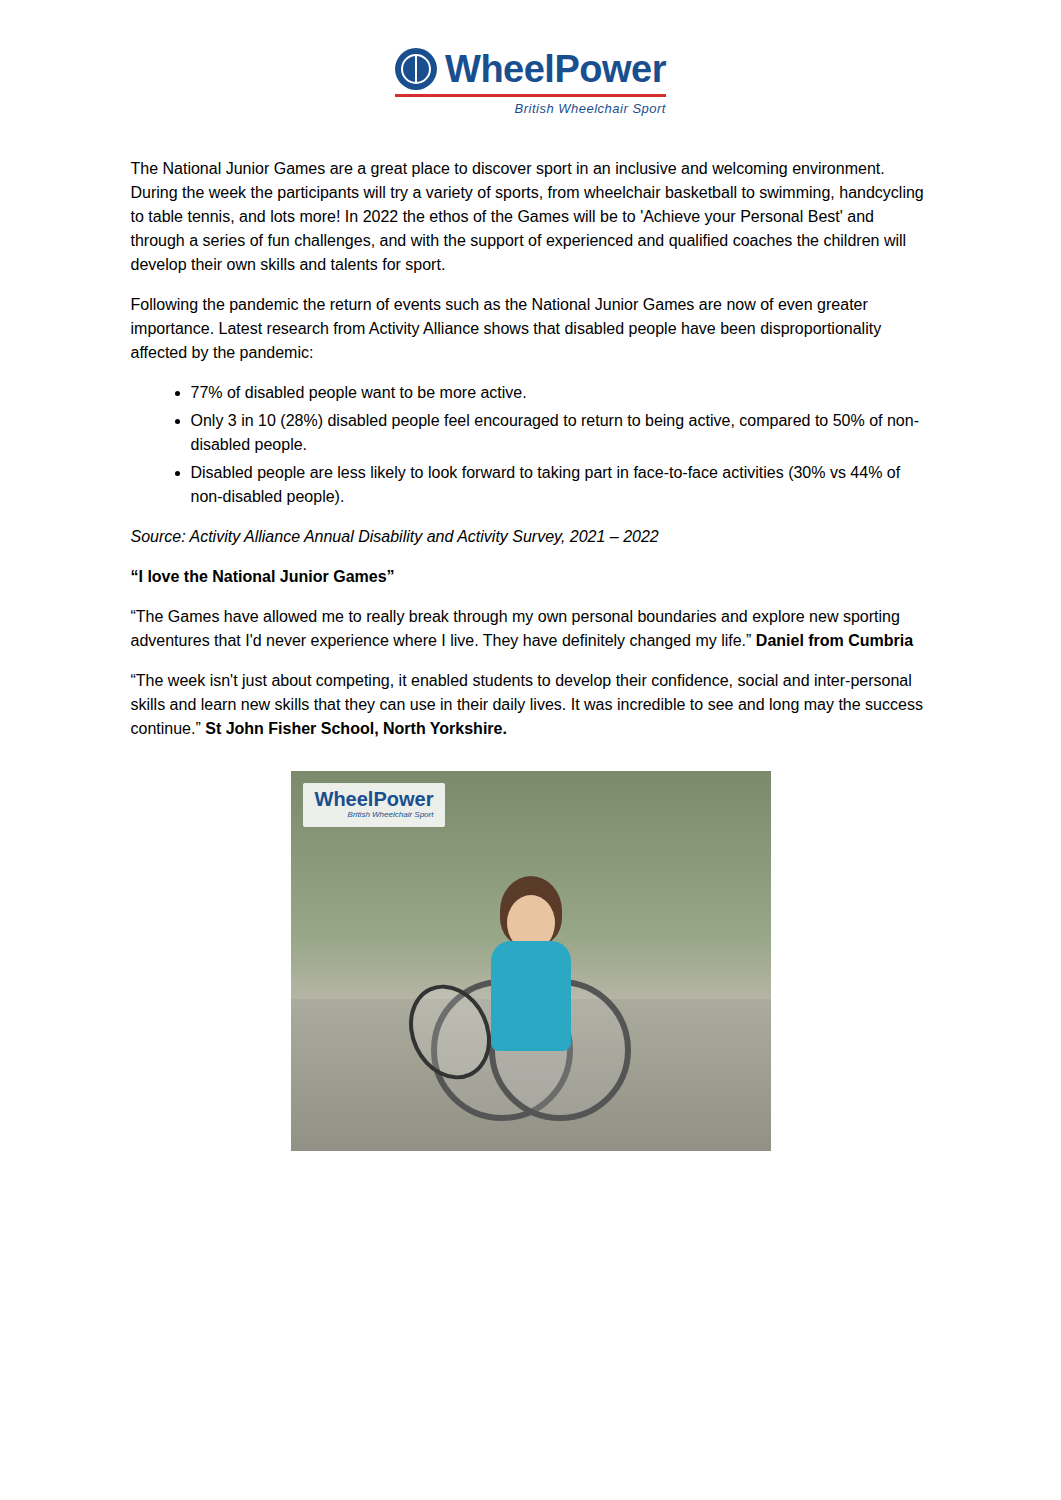WheelPower
British Wheelchair Sport
The National Junior Games are a great place to discover sport in an inclusive and welcoming environment. During the week the participants will try a variety of sports, from wheelchair basketball to swimming, handcycling to table tennis, and lots more! In 2022 the ethos of the Games will be to 'Achieve your Personal Best' and through a series of fun challenges, and with the support of experienced and qualified coaches the children will develop their own skills and talents for sport.
Following the pandemic the return of events such as the National Junior Games are now of even greater importance. Latest research from Activity Alliance shows that disabled people have been disproportionality affected by the pandemic:
77% of disabled people want to be more active.
Only 3 in 10 (28%) disabled people feel encouraged to return to being active, compared to 50% of non-disabled people.
Disabled people are less likely to look forward to taking part in face-to-face activities (30% vs 44% of non-disabled people).
Source: Activity Alliance Annual Disability and Activity Survey, 2021 – 2022
“I love the National Junior Games”
“The Games have allowed me to really break through my own personal boundaries and explore new sporting adventures that I'd never experience where I live. They have definitely changed my life.” Daniel from Cumbria
“The week isn't just about competing, it enabled students to develop their confidence, social and inter-personal skills and learn new skills that they can use in their daily lives. It was incredible to see and long may the success continue.” St John Fisher School, North Yorkshire.
WheelPower
British Wheelchair Sport